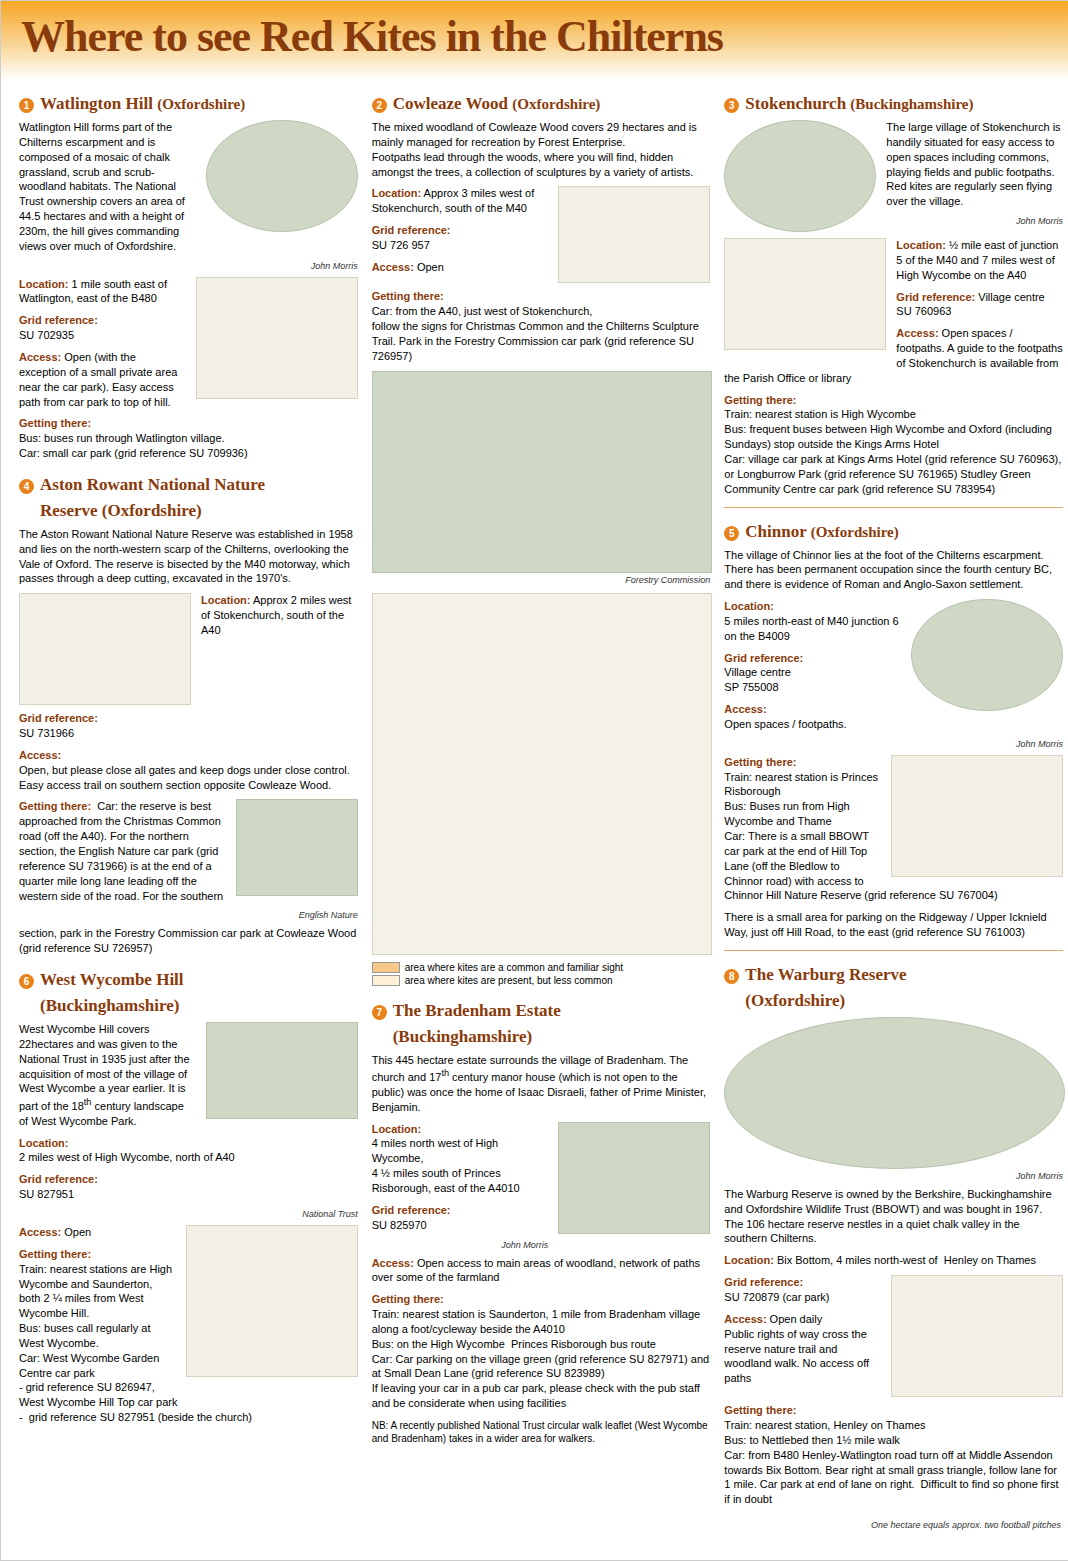Where to see Red Kites in the Chilterns
1
Watlington Hill (Oxfordshire)
Watlington Hill forms part of the Chilterns escarpment and is composed of a mosaic of chalk grassland, scrub and scrub-woodland habitats. The National Trust ownership covers an area of 44.5 hectares and with a height of 230m, the hill gives commanding views over much of Oxfordshire.
John Morris
Location: 1 mile south east of Watlington, east of the B480
Grid reference:
SU 702935
Access: Open (with the exception of a small private area near the car park). Easy access path from car park to top of hill.
Getting there:
Bus: buses run through Watlington village.
Car: small car park (grid reference SU 709936)
4
Aston Rowant National Nature
Reserve (Oxfordshire)
The Aston Rowant National Nature Reserve was established in 1958 and lies on the north-western scarp of the Chilterns, overlooking the Vale of Oxford. The reserve is bisected by the M40 motorway, which passes through a deep cutting, excavated in the 1970's.
Location: Approx 2 miles west of Stokenchurch, south of the A40
Grid reference:
SU 731966
Access:
Open, but please close all gates and keep dogs under close control. Easy access trail on southern section opposite Cowleaze Wood.
Getting there: Car: the reserve is best approached from the Christmas Common road (off the A40). For the northern section, the English Nature car park (grid reference SU 731966) is at the end of a quarter mile long lane leading off the western side of the road. For the southern
English Nature
section, park in the Forestry Commission car park at Cowleaze Wood (grid reference SU 726957)
6
West Wycombe Hill
(Buckinghamshire)
West Wycombe Hill covers 22hectares and was given to the National Trust in 1935 just after the acquisition of most of the village of West Wycombe a year earlier. It is part of the 18th century landscape of West Wycombe Park.
Location:
2 miles west of High Wycombe, north of A40
Grid reference:
SU 827951
National Trust
Access: Open
Getting there:
Train: nearest stations are High Wycombe and Saunderton, both 2 ¼ miles from West Wycombe Hill.
Bus: buses call regularly at West Wycombe.
Car: West Wycombe Garden Centre car park
- grid reference SU 826947,
West Wycombe Hill Top car park
- grid reference SU 827951 (beside the church)
2
Cowleaze Wood (Oxfordshire)
The mixed woodland of Cowleaze Wood covers 29 hectares and is mainly managed for recreation by Forest Enterprise.
Footpaths lead through the woods, where you will find, hidden amongst the trees, a collection of sculptures by a variety of artists.
Location: Approx 3 miles west of Stokenchurch, south of the M40
Grid reference:
SU 726 957
Access: Open
Getting there:
Car: from the A40, just west of Stokenchurch,
follow the signs for Christmas Common and the Chilterns Sculpture Trail. Park in the Forestry Commission car park (grid reference SU 726957)
Forestry Commission
area where kites are a common and familiar sight
area where kites are present, but less common
7
The Bradenham Estate
(Buckinghamshire)
This 445 hectare estate surrounds the village of Bradenham. The church and 17th century manor house (which is not open to the public) was once the home of Isaac Disraeli, father of Prime Minister, Benjamin.
Location:
4 miles north west of High Wycombe,
4 ½ miles south of Princes Risborough, east of the A4010
Grid reference:
SU 825970
John Morris
Access: Open access to main areas of woodland, network of paths over some of the farmland
Getting there:
Train: nearest station is Saunderton, 1 mile from Bradenham village along a foot/cycleway beside the A4010
Bus: on the High Wycombe Princes Risborough bus route
Car: Car parking on the village green (grid reference SU 827971) and at Small Dean Lane (grid reference SU 823989)
If leaving your car in a pub car park, please check with the pub staff and be considerate when using facilities
NB: A recently published National Trust circular walk leaflet (West Wycombe and Bradenham) takes in a wider area for walkers.
3
Stokenchurch (Buckinghamshire)
The large village of Stokenchurch is handily situated for easy access to open spaces including commons, playing fields and public footpaths. Red kites are regularly seen flying over the village.
John Morris
Location: ½ mile east of junction 5 of the M40 and 7 miles west of High Wycombe on the A40
Grid reference: Village centre SU 760963
Access: Open spaces / footpaths. A guide to the footpaths of Stokenchurch is available from the Parish Office or library
Getting there:
Train: nearest station is High Wycombe
Bus: frequent buses between High Wycombe and Oxford (including Sundays) stop outside the Kings Arms Hotel
Car: village car park at Kings Arms Hotel (grid reference SU 760963), or Longburrow Park (grid reference SU 761965) Studley Green Community Centre car park (grid reference SU 783954)
5
Chinnor (Oxfordshire)
The village of Chinnor lies at the foot of the Chilterns escarpment. There has been permanent occupation since the fourth century BC, and there is evidence of Roman and Anglo-Saxon settlement.
Location:
5 miles north-east of M40 junction 6 on the B4009
Grid reference:
Village centre
SP 755008
Access:
Open spaces / footpaths.
John Morris
Getting there:
Train: nearest station is Princes Risborough
Bus: Buses run from High Wycombe and Thame
Car: There is a small BBOWT car park at the end of Hill Top Lane (off the Bledlow to Chinnor road) with access to Chinnor Hill Nature Reserve (grid reference SU 767004)
There is a small area for parking on the Ridgeway / Upper Icknield Way, just off Hill Road, to the east (grid reference SU 761003)
8
The Warburg Reserve
(Oxfordshire)
John Morris
The Warburg Reserve is owned by the Berkshire, Buckinghamshire and Oxfordshire Wildlife Trust (BBOWT) and was bought in 1967. The 106 hectare reserve nestles in a quiet chalk valley in the southern Chilterns.
Location: Bix Bottom, 4 miles north-west of Henley on Thames
Grid reference:
SU 720879 (car park)
Access: Open daily
Public rights of way cross the reserve nature trail and woodland walk. No access off paths
Getting there:
Train: nearest station, Henley on Thames
Bus: to Nettlebed then 1½ mile walk
Car: from B480 Henley-Watlington road turn off at Middle Assendon towards Bix Bottom. Bear right at small grass triangle, follow lane for 1 mile. Car park at end of lane on right. Difficult to find so phone first if in doubt
One hectare equals approx. two football pitches